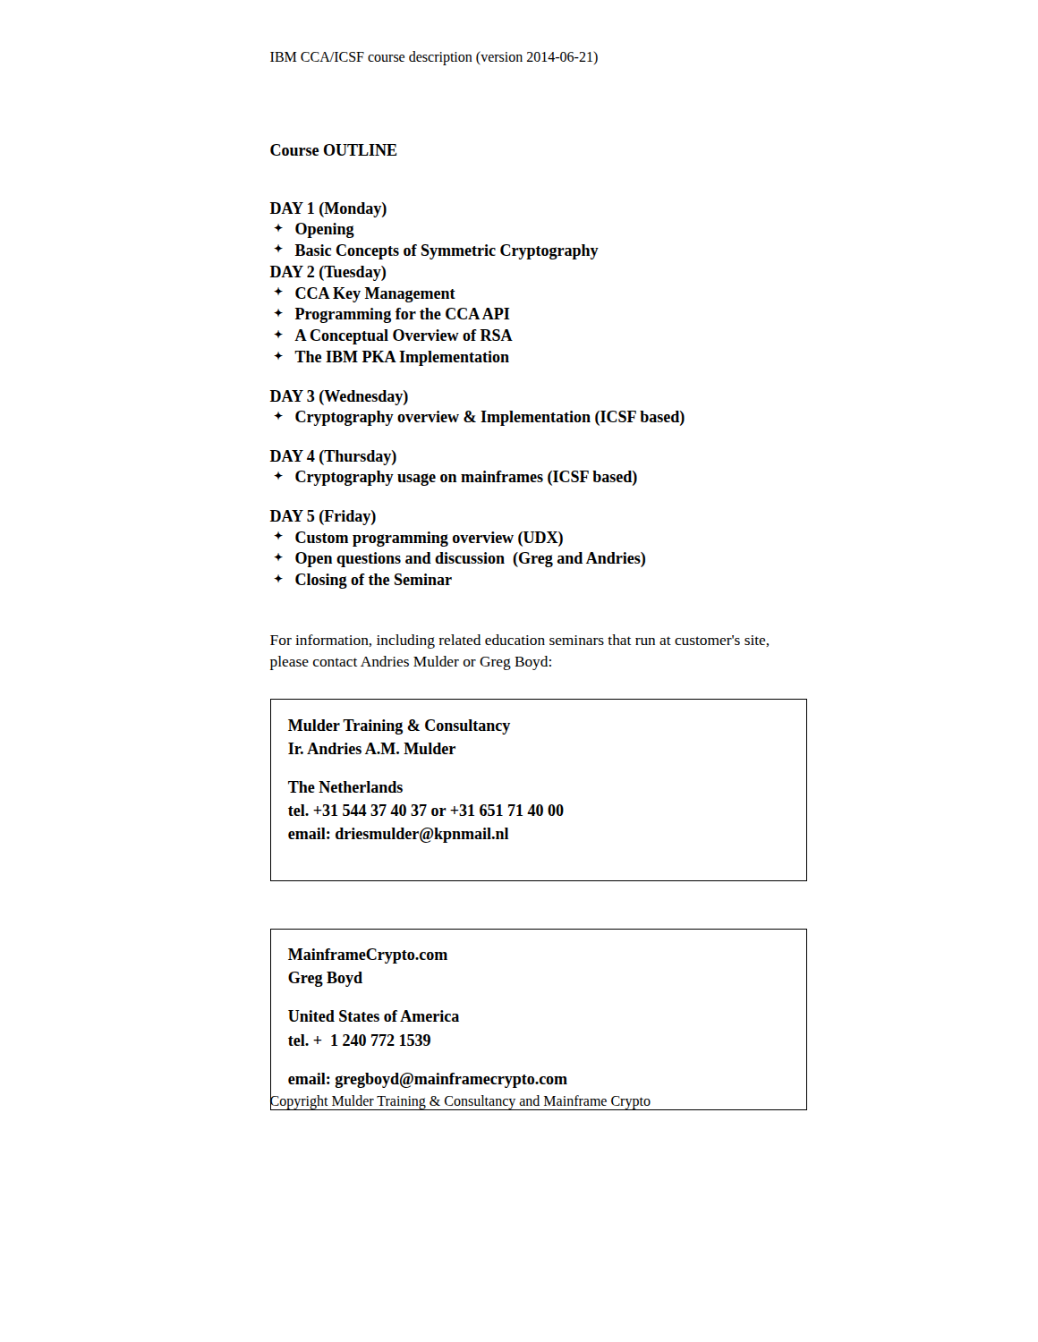IBM CCA/ICSF course description (version 2014-06-21)
Course OUTLINE
DAY 1 (Monday)
Opening
Basic Concepts of Symmetric Cryptography
DAY 2 (Tuesday)
CCA Key Management
Programming for the CCA API
A Conceptual Overview of RSA
The IBM PKA Implementation
DAY 3 (Wednesday)
Cryptography overview & Implementation (ICSF based)
DAY 4 (Thursday)
Cryptography usage on mainframes (ICSF based)
DAY 5 (Friday)
Custom programming overview (UDX)
Open questions and discussion (Greg and Andries)
Closing of the Seminar
For information, including related education seminars that run at customer's site, please contact Andries Mulder or Greg Boyd:
Mulder Training & Consultancy
Ir. Andries A.M. Mulder
The Netherlands
tel. +31 544 37 40 37 or +31 651 71 40 00
email: driesmulder@kpnmail.nl
MainframeCrypto.com
Greg Boyd
United States of America
tel. + 1 240 772 1539
email: gregboyd@mainframecrypto.com
Copyright Mulder Training & Consultancy and Mainframe Crypto